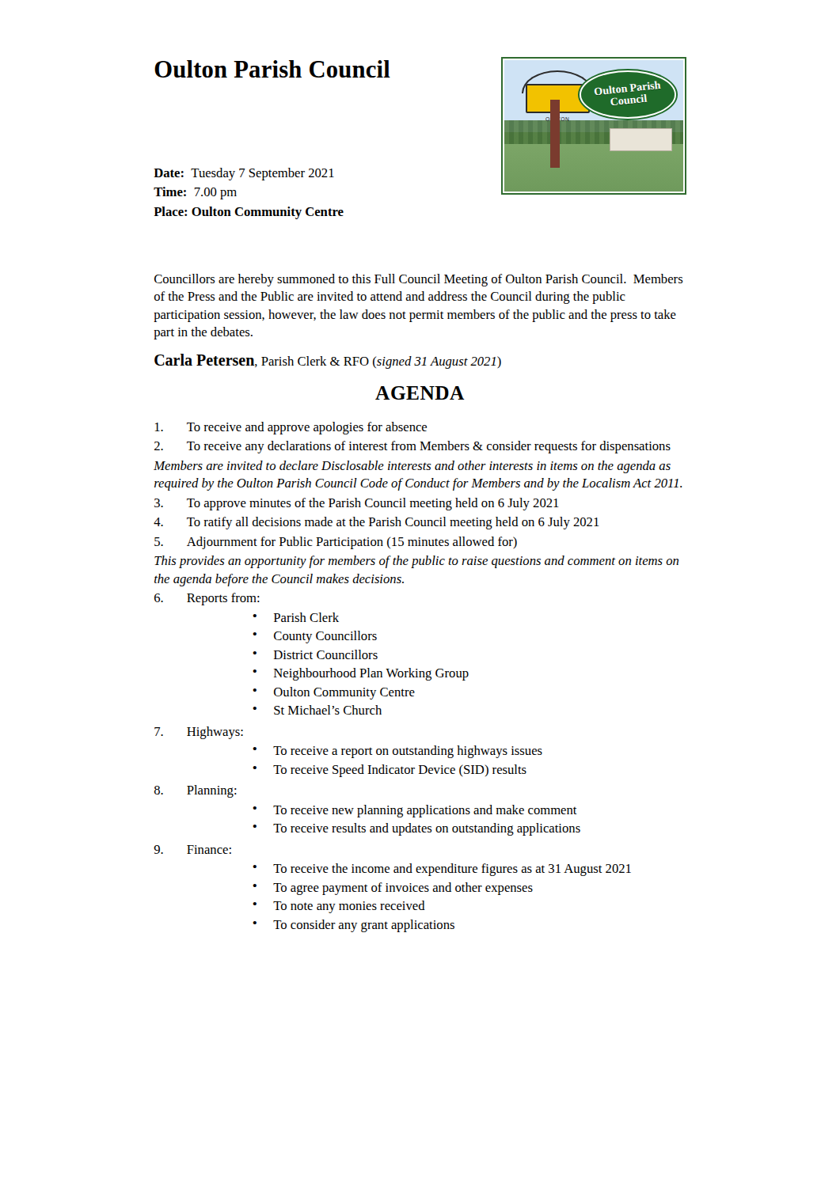Oulton Parish Council
Date: Tuesday 7 September 2021
Time: 7.00 pm
Place: Oulton Community Centre
Oulton Parish
Council
Councillors are hereby summoned to this Full Council Meeting of Oulton Parish Council. Members of the Press and the Public are invited to attend and address the Council during the public participation session, however, the law does not permit members of the public and the press to take part in the debates.
Carla Petersen, Parish Clerk & RFO (signed 31 August 2021)
AGENDA
1. To receive and approve apologies for absence
2. To receive any declarations of interest from Members & consider requests for dispensations
Members are invited to declare Disclosable interests and other interests in items on the agenda as required by the Oulton Parish Council Code of Conduct for Members and by the Localism Act 2011.
3. To approve minutes of the Parish Council meeting held on 6 July 2021
4. To ratify all decisions made at the Parish Council meeting held on 6 July 2021
5. Adjournment for Public Participation (15 minutes allowed for)
This provides an opportunity for members of the public to raise questions and comment on items on the agenda before the Council makes decisions.
6. Reports from:
Parish Clerk
County Councillors
District Councillors
Neighbourhood Plan Working Group
Oulton Community Centre
St Michael’s Church
7. Highways:
To receive a report on outstanding highways issues
To receive Speed Indicator Device (SID) results
8. Planning:
To receive new planning applications and make comment
To receive results and updates on outstanding applications
9. Finance:
To receive the income and expenditure figures as at 31 August 2021
To agree payment of invoices and other expenses
To note any monies received
To consider any grant applications